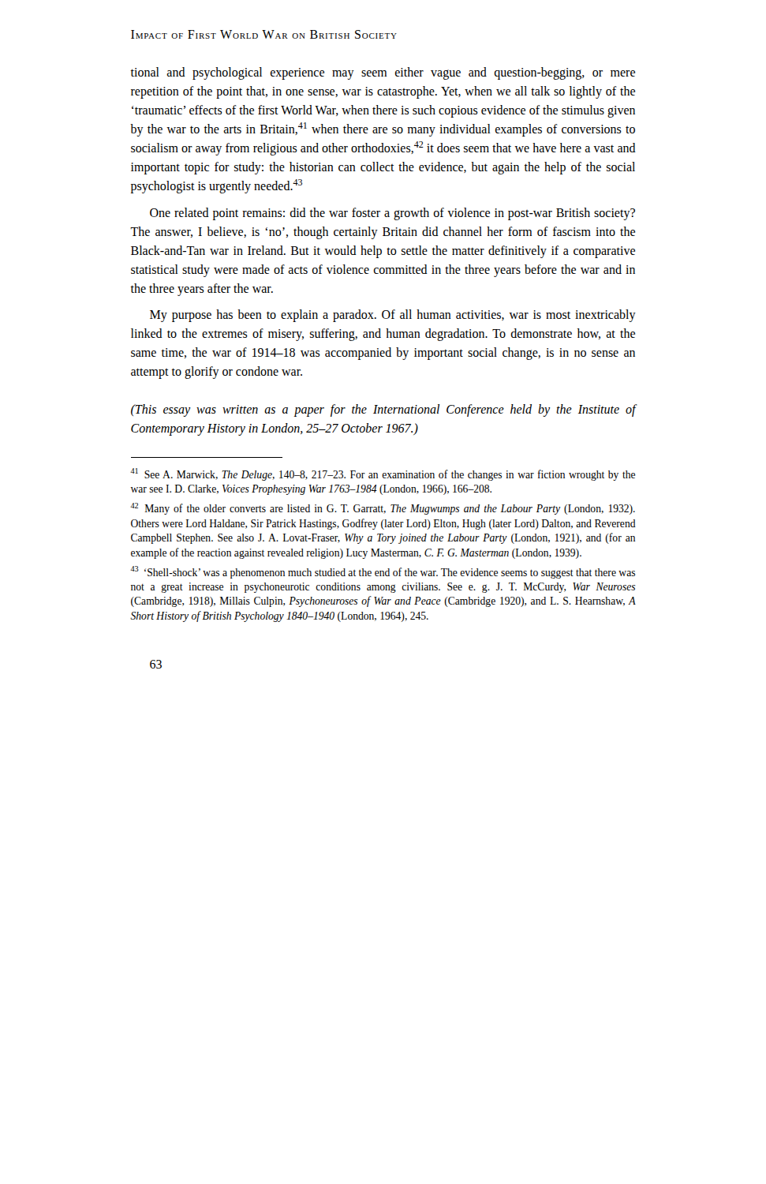Impact of First World War on British Society
tional and psychological experience may seem either vague and question-begging, or mere repetition of the point that, in one sense, war is catastrophe. Yet, when we all talk so lightly of the ‘traumatic’ effects of the first World War, when there is such copious evidence of the stimulus given by the war to the arts in Britain,41 when there are so many individual examples of conversions to socialism or away from religious and other orthodoxies,42 it does seem that we have here a vast and important topic for study: the historian can collect the evidence, but again the help of the social psychologist is urgently needed.43
One related point remains: did the war foster a growth of violence in post-war British society? The answer, I believe, is ‘no’, though certainly Britain did channel her form of fascism into the Black-and-Tan war in Ireland. But it would help to settle the matter definitively if a comparative statistical study were made of acts of violence committed in the three years before the war and in the three years after the war.
My purpose has been to explain a paradox. Of all human activities, war is most inextricably linked to the extremes of misery, suffering, and human degradation. To demonstrate how, at the same time, the war of 1914–18 was accompanied by important social change, is in no sense an attempt to glorify or condone war.
(This essay was written as a paper for the International Conference held by the Institute of Contemporary History in London, 25–27 October 1967.)
41 See A. Marwick, The Deluge, 140–8, 217–23. For an examination of the changes in war fiction wrought by the war see I. D. Clarke, Voices Prophesying War 1763–1984 (London, 1966), 166–208.
42 Many of the older converts are listed in G. T. Garratt, The Mugwumps and the Labour Party (London, 1932). Others were Lord Haldane, Sir Patrick Hastings, Godfrey (later Lord) Elton, Hugh (later Lord) Dalton, and Reverend Campbell Stephen. See also J. A. Lovat-Fraser, Why a Tory joined the Labour Party (London, 1921), and (for an example of the reaction against revealed religion) Lucy Masterman, C. F. G. Masterman (London, 1939).
43 ‘Shell-shock’ was a phenomenon much studied at the end of the war. The evidence seems to suggest that there was not a great increase in psychoneurotic conditions among civilians. See e. g. J. T. McCurdy, War Neuroses (Cambridge, 1918), Millais Culpin, Psychoneuroses of War and Peace (Cambridge 1920), and L. S. Hearnshaw, A Short History of British Psychology 1840–1940 (London, 1964), 245.
63